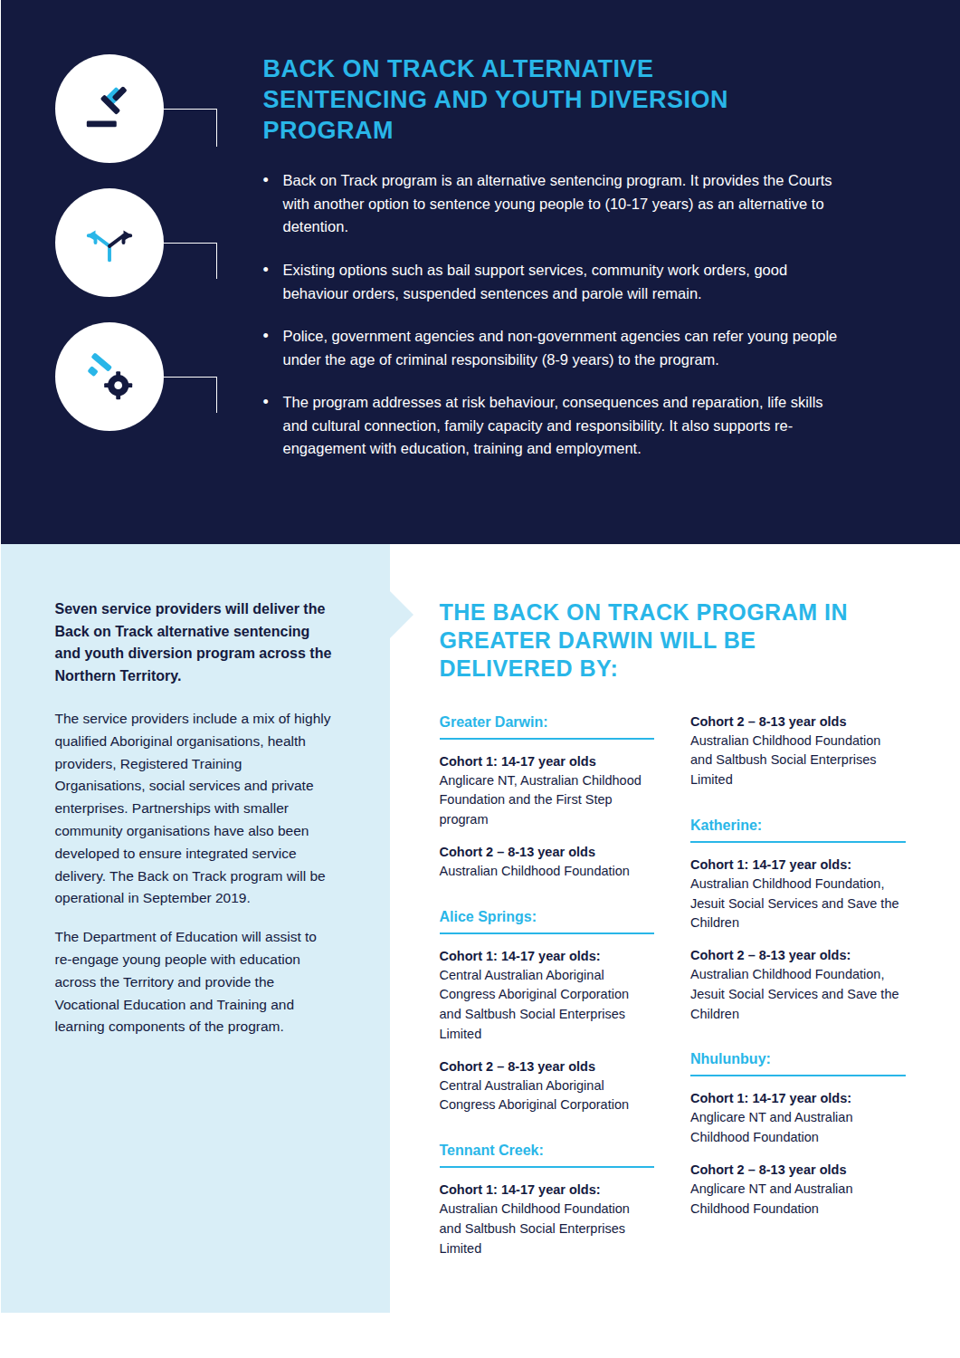Back on Track Alternative Sentencing and Youth Diversion Program
Back on Track program is an alternative sentencing program. It provides the Courts with another option to sentence young people to (10-17 years) as an alternative to detention.
Existing options such as bail support services, community work orders, good behaviour orders, suspended sentences and parole will remain.
Police, government agencies and non-government agencies can refer young people under the age of criminal responsibility (8-9 years) to the program.
The program addresses at risk behaviour, consequences and reparation, life skills and cultural connection, family capacity and responsibility. It also supports re-engagement with education, training and employment.
Seven service providers will deliver the Back on Track alternative sentencing and youth diversion program across the Northern Territory.
The service providers include a mix of highly qualified Aboriginal organisations, health providers, Registered Training Organisations, social services and private enterprises. Partnerships with smaller community organisations have also been developed to ensure integrated service delivery. The Back on Track program will be operational in September 2019.
The Department of Education will assist to re-engage young people with education across the Territory and provide the Vocational Education and Training and learning components of the program.
The Back on Track program in Greater Darwin will be delivered by:
Greater Darwin:
Cohort 1: 14-17 year olds Anglicare NT, Australian Childhood Foundation and the First Step program
Cohort 2 – 8-13 year olds Australian Childhood Foundation
Alice Springs:
Cohort 1: 14-17 year olds: Central Australian Aboriginal Congress Aboriginal Corporation and Saltbush Social Enterprises Limited
Cohort 2 – 8-13 year olds Central Australian Aboriginal Congress Aboriginal Corporation
Tennant Creek:
Cohort 1: 14-17 year olds: Australian Childhood Foundation and Saltbush Social Enterprises Limited
Cohort 2 – 8-13 year olds Australian Childhood Foundation and Saltbush Social Enterprises Limited
Katherine:
Cohort 1: 14-17 year olds: Australian Childhood Foundation, Jesuit Social Services and Save the Children
Cohort 2 – 8-13 year olds: Australian Childhood Foundation, Jesuit Social Services and Save the Children
Nhulunbuy:
Cohort 1: 14-17 year olds: Anglicare NT and Australian Childhood Foundation
Cohort 2 – 8-13 year olds Anglicare NT and Australian Childhood Foundation